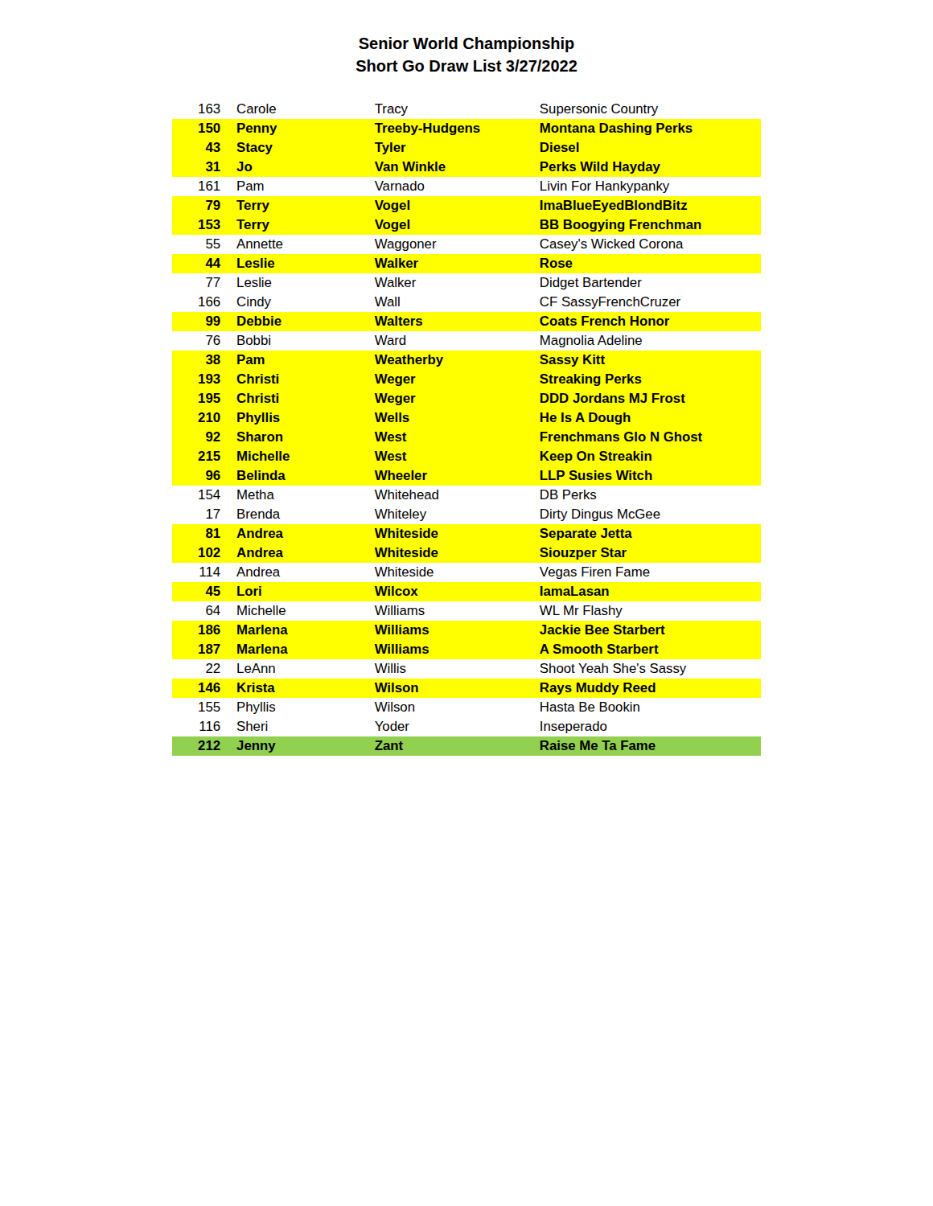Senior World Championship
Short Go Draw List 3/27/2022
| 163 | Carole | Tracy | Supersonic Country |
| 150 | Penny | Treeby-Hudgens | Montana Dashing Perks |
| 43 | Stacy | Tyler | Diesel |
| 31 | Jo | Van Winkle | Perks Wild Hayday |
| 161 | Pam | Varnado | Livin For Hankypanky |
| 79 | Terry | Vogel | ImaBlueEyedBlondBitz |
| 153 | Terry | Vogel | BB Boogying Frenchman |
| 55 | Annette | Waggoner | Casey's Wicked Corona |
| 44 | Leslie | Walker | Rose |
| 77 | Leslie | Walker | Didget Bartender |
| 166 | Cindy | Wall | CF SassyFrenchCruzer |
| 99 | Debbie | Walters | Coats French Honor |
| 76 | Bobbi | Ward | Magnolia Adeline |
| 38 | Pam | Weatherby | Sassy Kitt |
| 193 | Christi | Weger | Streaking Perks |
| 195 | Christi | Weger | DDD Jordans MJ Frost |
| 210 | Phyllis | Wells | He Is A Dough |
| 92 | Sharon | West | Frenchmans Glo N Ghost |
| 215 | Michelle | West | Keep On Streakin |
| 96 | Belinda | Wheeler | LLP Susies Witch |
| 154 | Metha | Whitehead | DB Perks |
| 17 | Brenda | Whiteley | Dirty Dingus McGee |
| 81 | Andrea | Whiteside | Separate Jetta |
| 102 | Andrea | Whiteside | Siouzper Star |
| 114 | Andrea | Whiteside | Vegas Firen Fame |
| 45 | Lori | Wilcox | IamaLasan |
| 64 | Michelle | Williams | WL Mr Flashy |
| 186 | Marlena | Williams | Jackie Bee Starbert |
| 187 | Marlena | Williams | A Smooth Starbert |
| 22 | LeAnn | Willis | Shoot Yeah She's Sassy |
| 146 | Krista | Wilson | Rays Muddy Reed |
| 155 | Phyllis | Wilson | Hasta Be Bookin |
| 116 | Sheri | Yoder | Inseperado |
| 212 | Jenny | Zant | Raise Me Ta Fame |